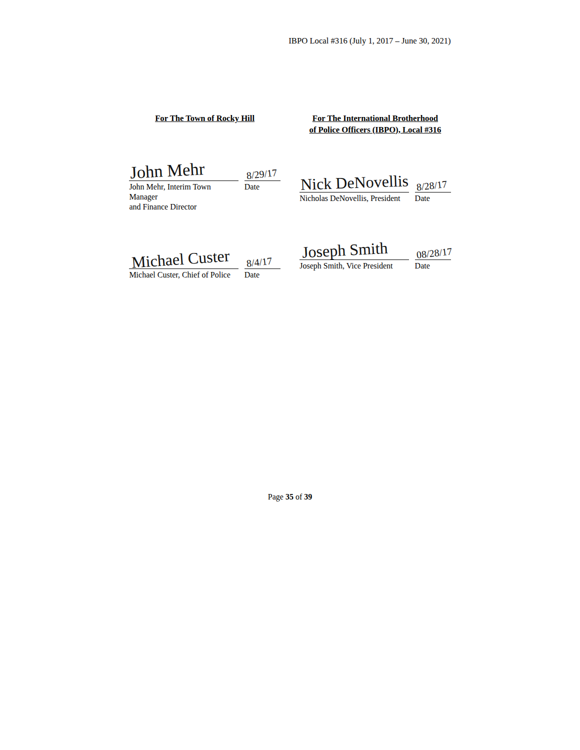IBPO Local #316 (July 1, 2017 – June 30, 2021)
For The Town of Rocky Hill
John Mehr
8/29/17
John Mehr, Interim Town Manager
and Finance Director
Date
Michael Custer
8/4/17
Michael Custer, Chief of Police
Date
For The International Brotherhood
of Police Officers (IBPO), Local #316
Nick DeNovellis
8/28/17
Nicholas DeNovellis, President
Date
Joseph Smith
08/28/17
Joseph Smith, Vice President
Date
Page 35 of 39